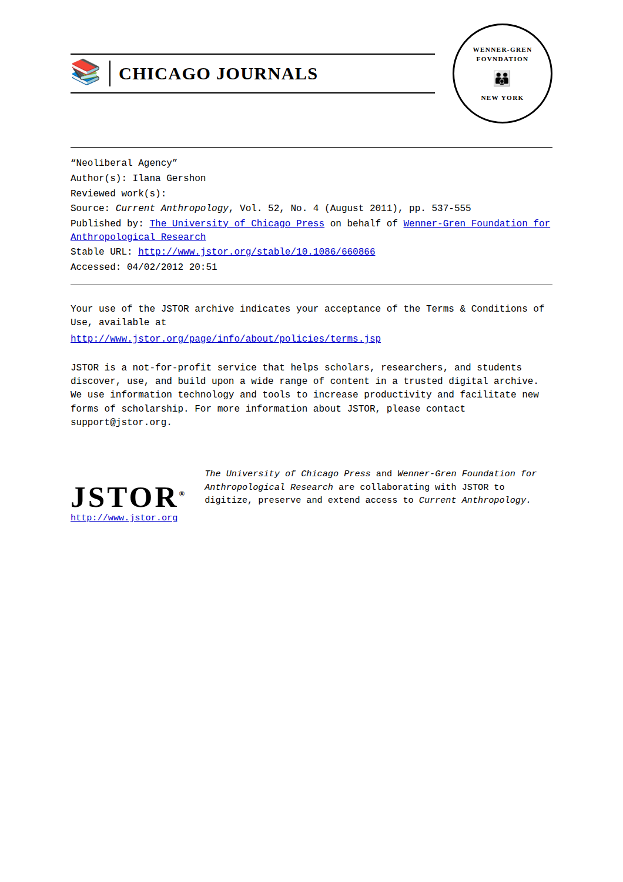📚 CHICAGO JOURNALS
WENNER-GREN FOVNDATION 👪 NEW YORK
“Neoliberal Agency”
Author(s): Ilana Gershon
Reviewed work(s):
Source: Current Anthropology, Vol. 52, No. 4 (August 2011), pp. 537-555
Published by: The University of Chicago Press on behalf of Wenner-Gren Foundation for Anthropological Research
Stable URL: http://www.jstor.org/stable/10.1086/660866
Accessed: 04/02/2012 20:51
Your use of the JSTOR archive indicates your acceptance of the Terms & Conditions of Use, available at
http://www.jstor.org/page/info/about/policies/terms.jsp
JSTOR is a not-for-profit service that helps scholars, researchers, and students discover, use, and build upon a wide range of content in a trusted digital archive. We use information technology and tools to increase productivity and facilitate new forms of scholarship. For more information about JSTOR, please contact support@jstor.org.
JSTOR®
http://www.jstor.org
The University of Chicago Press and Wenner-Gren Foundation for Anthropological Research are collaborating with JSTOR to digitize, preserve and extend access to Current Anthropology.